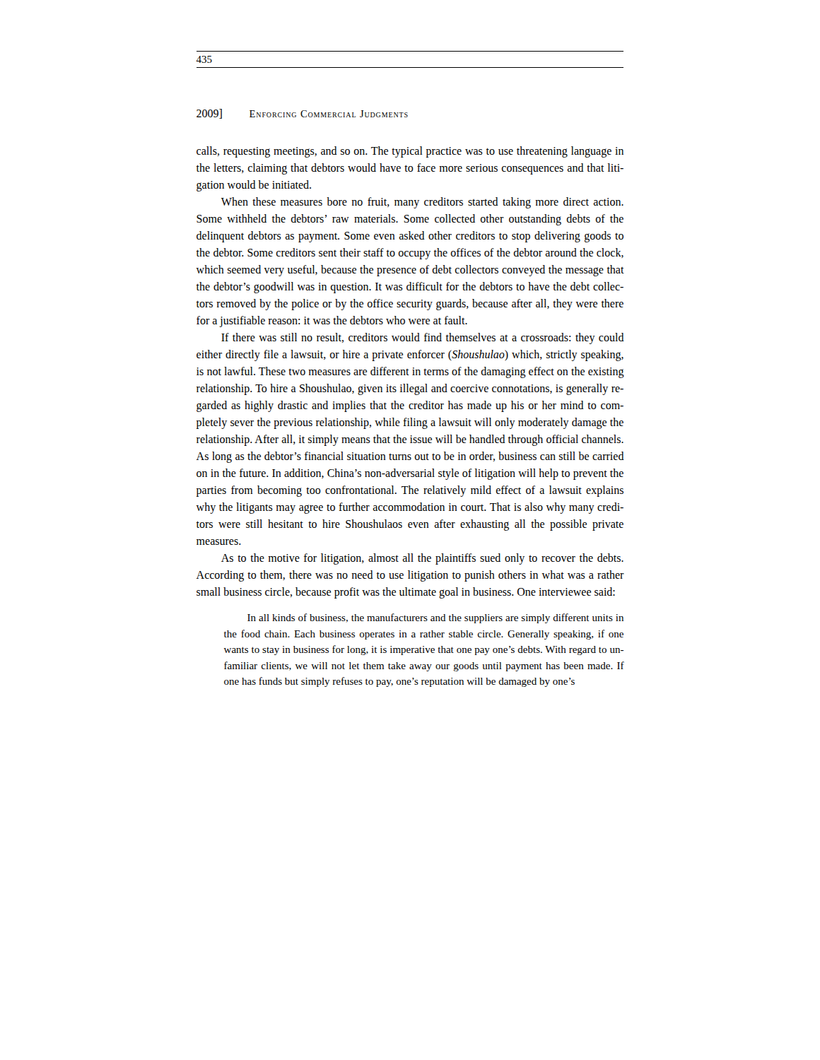435
2009] Enforcing Commercial Judgments
calls, requesting meetings, and so on. The typical practice was to use threatening language in the letters, claiming that debtors would have to face more serious consequences and that litigation would be initiated.
When these measures bore no fruit, many creditors started taking more direct action. Some withheld the debtors’ raw materials. Some collected other outstanding debts of the delinquent debtors as payment. Some even asked other creditors to stop delivering goods to the debtor. Some creditors sent their staff to occupy the offices of the debtor around the clock, which seemed very useful, because the presence of debt collectors conveyed the message that the debtor’s goodwill was in question. It was difficult for the debtors to have the debt collectors removed by the police or by the office security guards, because after all, they were there for a justifiable reason: it was the debtors who were at fault.
If there was still no result, creditors would find themselves at a crossroads: they could either directly file a lawsuit, or hire a private enforcer (Shoushulao) which, strictly speaking, is not lawful. These two measures are different in terms of the damaging effect on the existing relationship. To hire a Shoushulao, given its illegal and coercive connotations, is generally regarded as highly drastic and implies that the creditor has made up his or her mind to completely sever the previous relationship, while filing a lawsuit will only moderately damage the relationship. After all, it simply means that the issue will be handled through official channels. As long as the debtor’s financial situation turns out to be in order, business can still be carried on in the future. In addition, China’s non-adversarial style of litigation will help to prevent the parties from becoming too confrontational. The relatively mild effect of a lawsuit explains why the litigants may agree to further accommodation in court. That is also why many creditors were still hesitant to hire Shoushulaos even after exhausting all the possible private measures.
As to the motive for litigation, almost all the plaintiffs sued only to recover the debts. According to them, there was no need to use litigation to punish others in what was a rather small business circle, because profit was the ultimate goal in business. One interviewee said:
In all kinds of business, the manufacturers and the suppliers are simply different units in the food chain. Each business operates in a rather stable circle. Generally speaking, if one wants to stay in business for long, it is imperative that one pay one’s debts. With regard to unfamiliar clients, we will not let them take away our goods until payment has been made. If one has funds but simply refuses to pay, one’s reputation will be damaged by one’s